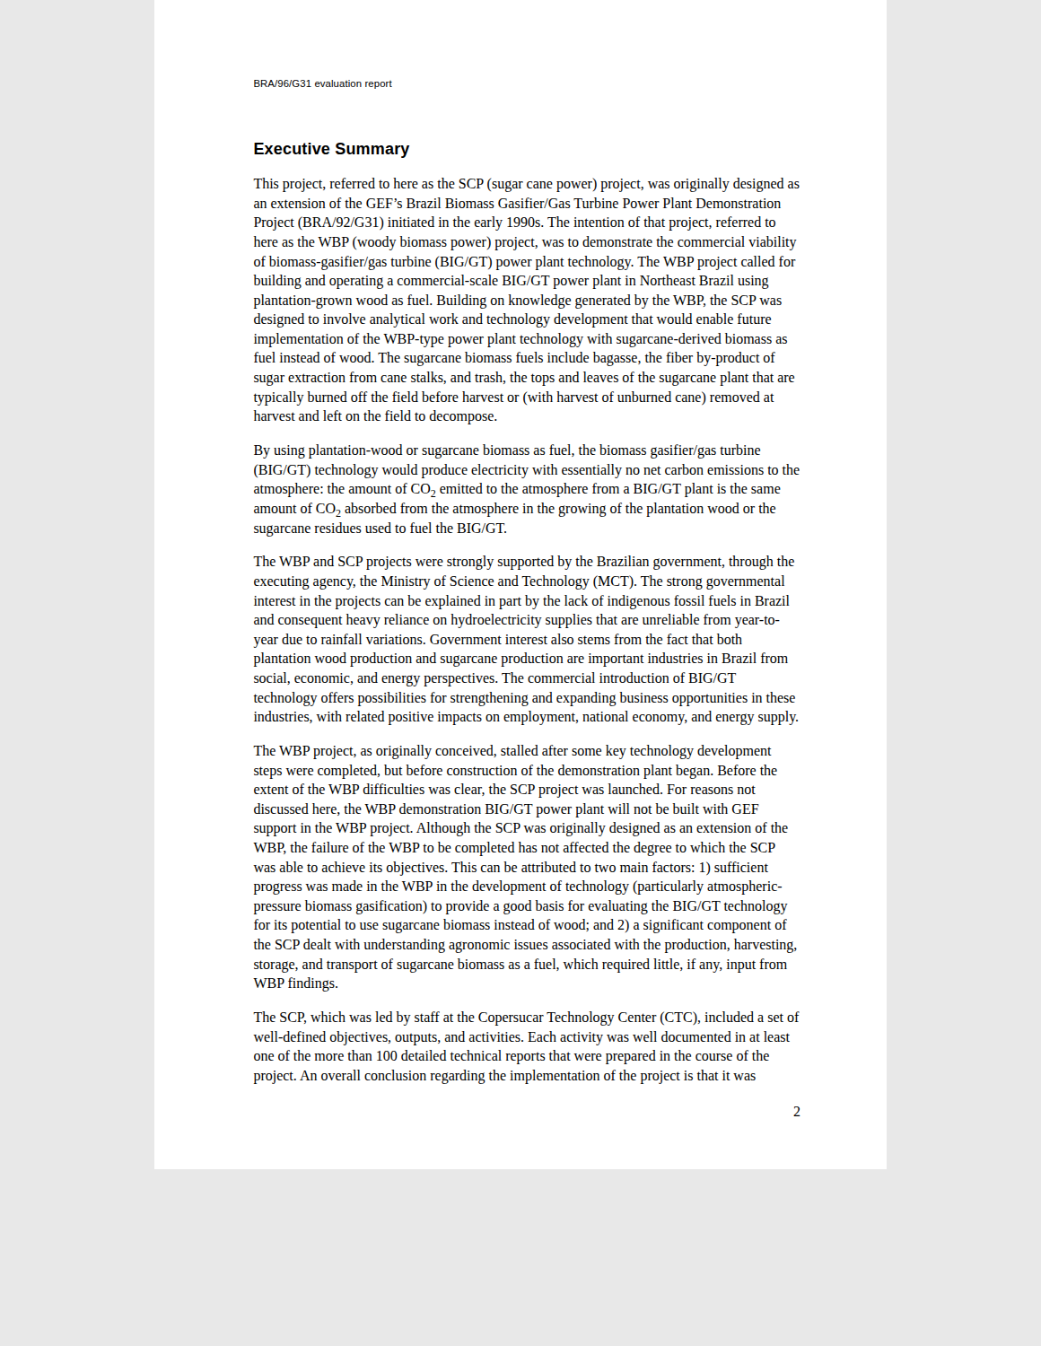BRA/96/G31 evaluation report
Executive Summary
This project, referred to here as the SCP (sugar cane power) project, was originally designed as an extension of the GEF’s Brazil Biomass Gasifier/Gas Turbine Power Plant Demonstration Project (BRA/92/G31) initiated in the early 1990s. The intention of that project, referred to here as the WBP (woody biomass power) project, was to demonstrate the commercial viability of biomass-gasifier/gas turbine (BIG/GT) power plant technology. The WBP project called for building and operating a commercial-scale BIG/GT power plant in Northeast Brazil using plantation-grown wood as fuel. Building on knowledge generated by the WBP, the SCP was designed to involve analytical work and technology development that would enable future implementation of the WBP-type power plant technology with sugarcane-derived biomass as fuel instead of wood. The sugarcane biomass fuels include bagasse, the fiber by-product of sugar extraction from cane stalks, and trash, the tops and leaves of the sugarcane plant that are typically burned off the field before harvest or (with harvest of unburned cane) removed at harvest and left on the field to decompose.
By using plantation-wood or sugarcane biomass as fuel, the biomass gasifier/gas turbine (BIG/GT) technology would produce electricity with essentially no net carbon emissions to the atmosphere: the amount of CO2 emitted to the atmosphere from a BIG/GT plant is the same amount of CO2 absorbed from the atmosphere in the growing of the plantation wood or the sugarcane residues used to fuel the BIG/GT.
The WBP and SCP projects were strongly supported by the Brazilian government, through the executing agency, the Ministry of Science and Technology (MCT). The strong governmental interest in the projects can be explained in part by the lack of indigenous fossil fuels in Brazil and consequent heavy reliance on hydroelectricity supplies that are unreliable from year-to-year due to rainfall variations. Government interest also stems from the fact that both plantation wood production and sugarcane production are important industries in Brazil from social, economic, and energy perspectives. The commercial introduction of BIG/GT technology offers possibilities for strengthening and expanding business opportunities in these industries, with related positive impacts on employment, national economy, and energy supply.
The WBP project, as originally conceived, stalled after some key technology development steps were completed, but before construction of the demonstration plant began. Before the extent of the WBP difficulties was clear, the SCP project was launched. For reasons not discussed here, the WBP demonstration BIG/GT power plant will not be built with GEF support in the WBP project. Although the SCP was originally designed as an extension of the WBP, the failure of the WBP to be completed has not affected the degree to which the SCP was able to achieve its objectives. This can be attributed to two main factors: 1) sufficient progress was made in the WBP in the development of technology (particularly atmospheric-pressure biomass gasification) to provide a good basis for evaluating the BIG/GT technology for its potential to use sugarcane biomass instead of wood; and 2) a significant component of the SCP dealt with understanding agronomic issues associated with the production, harvesting, storage, and transport of sugarcane biomass as a fuel, which required little, if any, input from WBP findings.
The SCP, which was led by staff at the Copersucar Technology Center (CTC), included a set of well-defined objectives, outputs, and activities. Each activity was well documented in at least one of the more than 100 detailed technical reports that were prepared in the course of the project. An overall conclusion regarding the implementation of the project is that it was
2